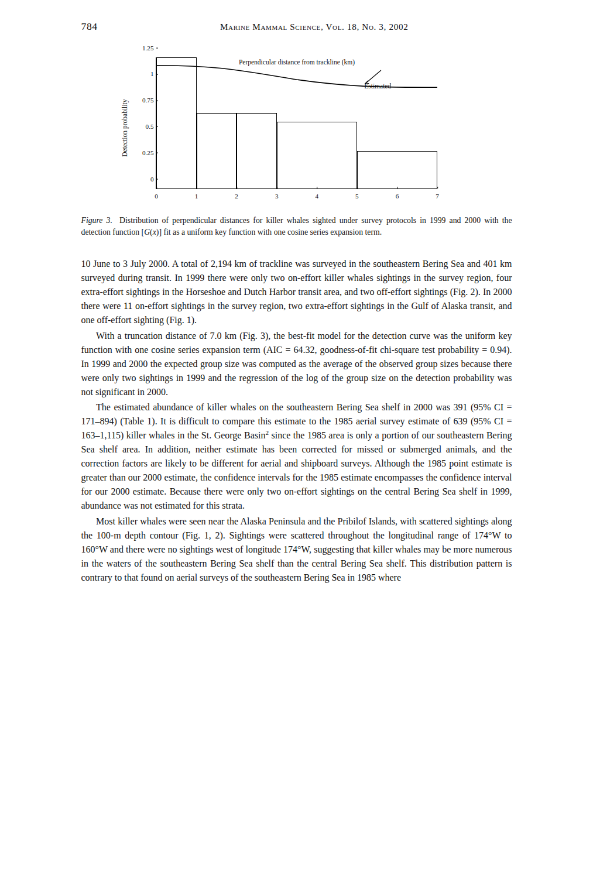784 Marine Mammal Science, Vol. 18, No. 3, 2002
Detection probability 1.25 1 0.75 0.5 0.25 0 0 1 2 3 4 5 6 7
Estimated
Perpendicular distance from trackline (km)
Figure 3. Distribution of perpendicular distances for killer whales sighted under survey protocols in 1999 and 2000 with the detection function [G(x)] fit as a uniform key function with one cosine series expansion term.
10 June to 3 July 2000. A total of 2,194 km of trackline was surveyed in the southeastern Bering Sea and 401 km surveyed during transit. In 1999 there were only two on-effort killer whales sightings in the survey region, four extra-effort sightings in the Horseshoe and Dutch Harbor transit area, and two off-effort sightings (Fig. 2). In 2000 there were 11 on-effort sightings in the survey region, two extra-effort sightings in the Gulf of Alaska transit, and one off-effort sighting (Fig. 1).
With a truncation distance of 7.0 km (Fig. 3), the best-fit model for the detection curve was the uniform key function with one cosine series expansion term (AIC = 64.32, goodness-of-fit chi-square test probability = 0.94). In 1999 and 2000 the expected group size was computed as the average of the observed group sizes because there were only two sightings in 1999 and the regression of the log of the group size on the detection probability was not significant in 2000.
The estimated abundance of killer whales on the southeastern Bering Sea shelf in 2000 was 391 (95% CI = 171–894) (Table 1). It is difficult to compare this estimate to the 1985 aerial survey estimate of 639 (95% CI = 163–1,115) killer whales in the St. George Basin2 since the 1985 area is only a portion of our southeastern Bering Sea shelf area. In addition, neither estimate has been corrected for missed or submerged animals, and the correction factors are likely to be different for aerial and shipboard surveys. Although the 1985 point estimate is greater than our 2000 estimate, the confidence intervals for the 1985 estimate encompasses the confidence interval for our 2000 estimate. Because there were only two on-effort sightings on the central Bering Sea shelf in 1999, abundance was not estimated for this strata.
Most killer whales were seen near the Alaska Peninsula and the Pribilof Islands, with scattered sightings along the 100-m depth contour (Fig. 1, 2). Sightings were scattered throughout the longitudinal range of 174°W to 160°W and there were no sightings west of longitude 174°W, suggesting that killer whales may be more numerous in the waters of the southeastern Bering Sea shelf than the central Bering Sea shelf. This distribution pattern is contrary to that found on aerial surveys of the southeastern Bering Sea in 1985 where